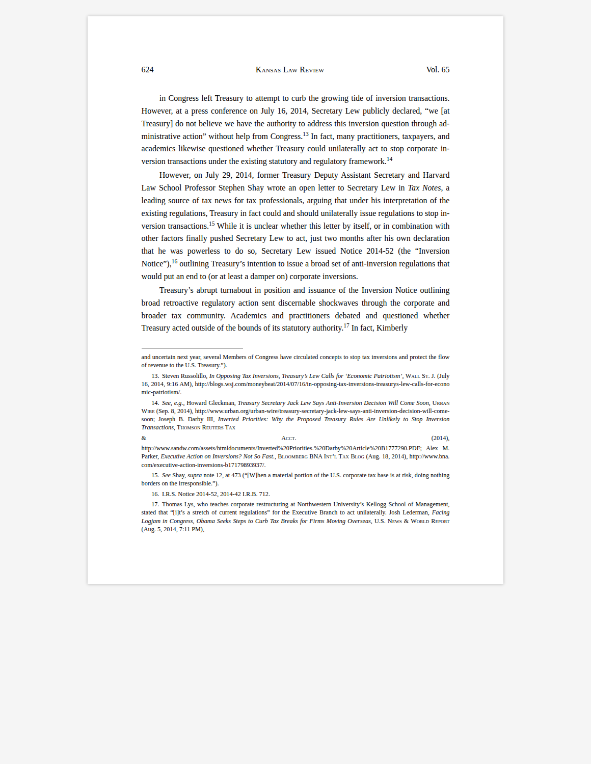624 Kansas Law Review Vol. 65
in Congress left Treasury to attempt to curb the growing tide of inversion transactions. However, at a press conference on July 16, 2014, Secretary Lew publicly declared, “we [at Treasury] do not believe we have the authority to address this inversion question through administrative action” without help from Congress.13 In fact, many practitioners, taxpayers, and academics likewise questioned whether Treasury could unilaterally act to stop corporate inversion transactions under the existing statutory and regulatory framework.14
However, on July 29, 2014, former Treasury Deputy Assistant Secretary and Harvard Law School Professor Stephen Shay wrote an open letter to Secretary Lew in Tax Notes, a leading source of tax news for tax professionals, arguing that under his interpretation of the existing regulations, Treasury in fact could and should unilaterally issue regulations to stop inversion transactions.15 While it is unclear whether this letter by itself, or in combination with other factors finally pushed Secretary Lew to act, just two months after his own declaration that he was powerless to do so, Secretary Lew issued Notice 2014-52 (the “Inversion Notice”),16 outlining Treasury’s intention to issue a broad set of anti-inversion regulations that would put an end to (or at least a damper on) corporate inversions.
Treasury’s abrupt turnabout in position and issuance of the Inversion Notice outlining broad retroactive regulatory action sent discernable shockwaves through the corporate and broader tax community. Academics and practitioners debated and questioned whether Treasury acted outside of the bounds of its statutory authority.17 In fact, Kimberly
and uncertain next year, several Members of Congress have circulated concepts to stop tax inversions and protect the flow of revenue to the U.S. Treasury.”).
13. Steven Russolillo, In Opposing Tax Inversions, Treasury’s Lew Calls for ‘Economic Patriotism’, Wall St. J. (July 16, 2014, 9:16 AM), http://blogs.wsj.com/moneybeat/2014/07/16/in-opposing-tax-inversions-treasurys-lew-calls-for-economic-patriotism/.
14. See, e.g., Howard Gleckman, Treasury Secretary Jack Lew Says Anti-Inversion Decision Will Come Soon, Urban Wire (Sep. 8, 2014), http://www.urban.org/urban-wire/treasury-secretary-jack-lew-says-anti-inversion-decision-will-come-soon; Joseph B. Darby III, Inverted Priorities: Why the Proposed Treasury Rules Are Unlikely to Stop Inversion Transactions, Thomson Reuters Tax
&Acct.(2014),
http://www.sandw.com/assets/htmldocuments/Inverted%20Priorities.%20Darby%20Article%20B1777290.PDF; Alex M. Parker, Executive Action on Inversions? Not So Fast., Bloomberg BNA Int’l Tax Blog (Aug. 18, 2014), http://www.bna.com/executive-action-inversions-b17179893937/.
15. See Shay, supra note 12, at 473 (“[W]hen a material portion of the U.S. corporate tax base is at risk, doing nothing borders on the irresponsible.”).
16. I.R.S. Notice 2014-52, 2014-42 I.R.B. 712.
17. Thomas Lys, who teaches corporate restructuring at Northwestern University’s Kellogg School of Management, stated that “[i]t’s a stretch of current regulations” for the Executive Branch to act unilaterally. Josh Lederman, Facing Logjam in Congress, Obama Seeks Steps to Curb Tax Breaks for Firms Moving Overseas, U.S. News & World Report (Aug. 5, 2014, 7:11 PM),